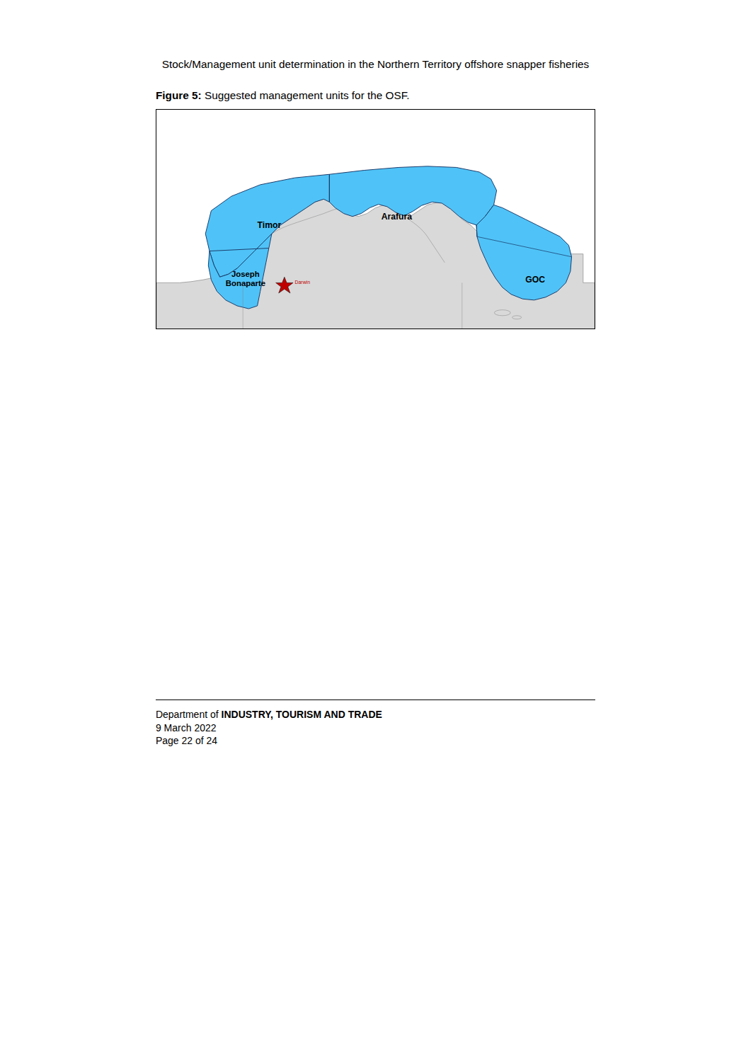Stock/Management unit determination in the Northern Territory offshore snapper fisheries
Figure 5: Suggested management units for the OSF.
Timor Arafura Joseph Bonaparte GOC Darwin 0 100 200 nautical miles
Department of INDUSTRY, TOURISM AND TRADE
9 March 2022
Page 22 of 24